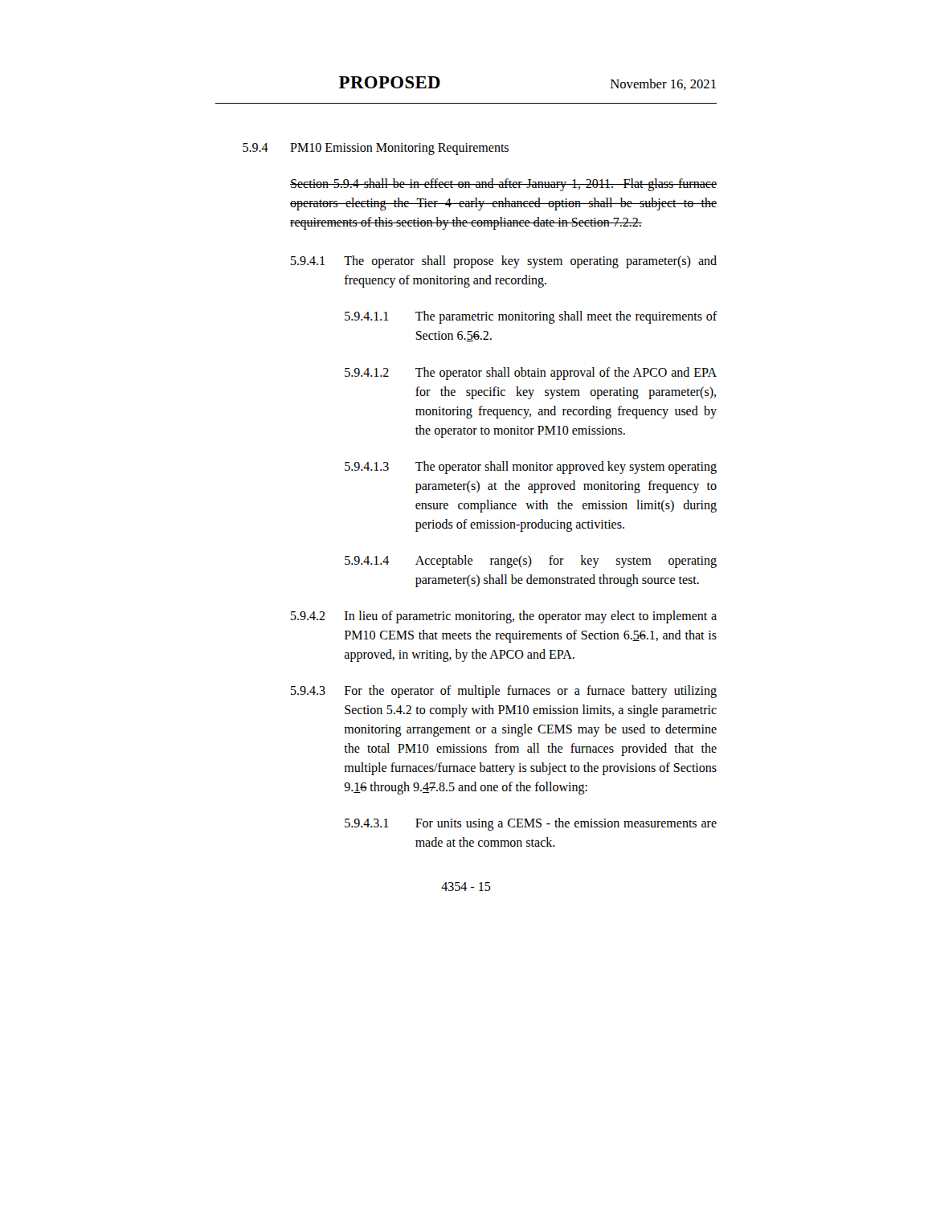PROPOSED November 16, 2021
5.9.4
PM10 Emission Monitoring Requirements
Section 5.9.4 shall be in effect on and after January 1, 2011. Flat glass furnace operators electing the Tier 4 early enhanced option shall be subject to the requirements of this section by the compliance date in Section 7.2.2.
5.9.4.1
The operator shall propose key system operating parameter(s) and frequency of monitoring and recording.
5.9.4.1.1
The parametric monitoring shall meet the requirements of Section 6.56.2.
5.9.4.1.2
The operator shall obtain approval of the APCO and EPA for the specific key system operating parameter(s), monitoring frequency, and recording frequency used by the operator to monitor PM10 emissions.
5.9.4.1.3
The operator shall monitor approved key system operating parameter(s) at the approved monitoring frequency to ensure compliance with the emission limit(s) during periods of emission-producing activities.
5.9.4.1.4
Acceptable range(s) for key system operating parameter(s) shall be demonstrated through source test.
5.9.4.2
In lieu of parametric monitoring, the operator may elect to implement a PM10 CEMS that meets the requirements of Section 6.56.1, and that is approved, in writing, by the APCO and EPA.
5.9.4.3
For the operator of multiple furnaces or a furnace battery utilizing Section 5.4.2 to comply with PM10 emission limits, a single parametric monitoring arrangement or a single CEMS may be used to determine the total PM10 emissions from all the furnaces provided that the multiple furnaces/furnace battery is subject to the provisions of Sections 9.16 through 9.47.8.5 and one of the following:
5.9.4.3.1
For units using a CEMS - the emission measurements are made at the common stack.
4354 - 15